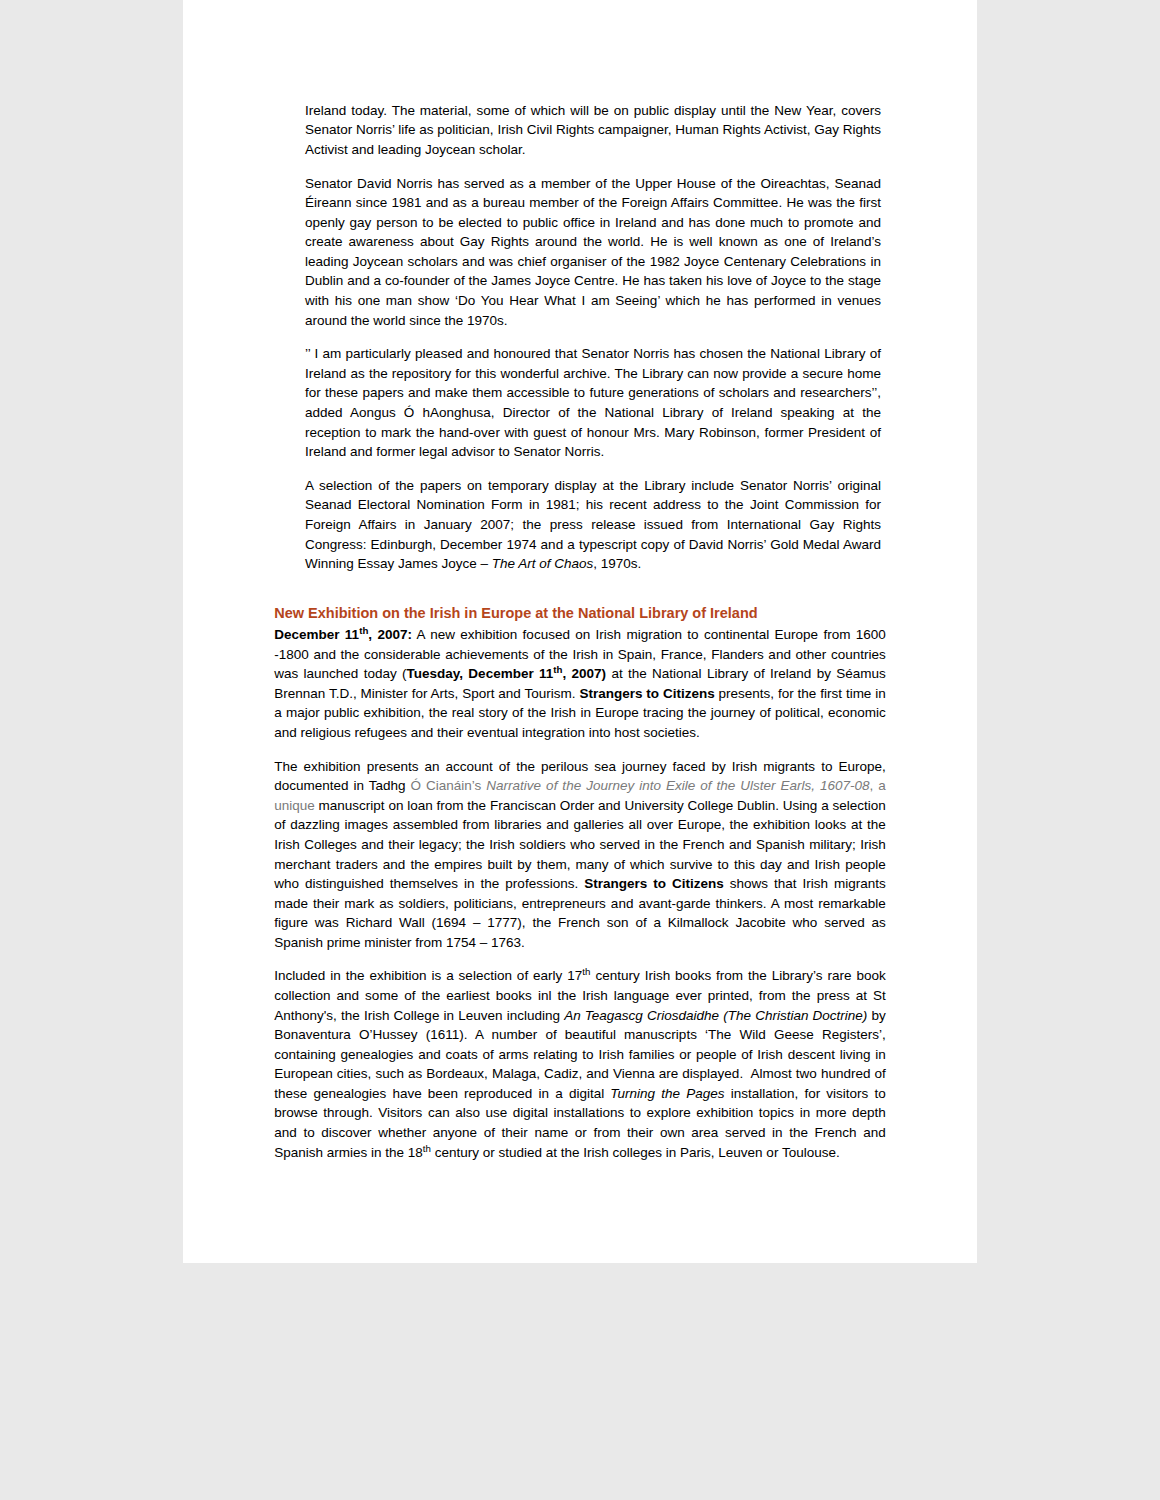Ireland today. The material, some of which will be on public display until the New Year, covers Senator Norris’ life as politician, Irish Civil Rights campaigner, Human Rights Activist, Gay Rights Activist and leading Joycean scholar.
Senator David Norris has served as a member of the Upper House of the Oireachtas, Seanad Éireann since 1981 and as a bureau member of the Foreign Affairs Committee. He was the first openly gay person to be elected to public office in Ireland and has done much to promote and create awareness about Gay Rights around the world. He is well known as one of Ireland’s leading Joycean scholars and was chief organiser of the 1982 Joyce Centenary Celebrations in Dublin and a co-founder of the James Joyce Centre. He has taken his love of Joyce to the stage with his one man show ‘Do You Hear What I am Seeing’ which he has performed in venues around the world since the 1970s.
’’ I am particularly pleased and honoured that Senator Norris has chosen the National Library of Ireland as the repository for this wonderful archive. The Library can now provide a secure home for these papers and make them accessible to future generations of scholars and researchers’’, added Aongus Ó hAonghusa, Director of the National Library of Ireland speaking at the reception to mark the hand-over with guest of honour Mrs. Mary Robinson, former President of Ireland and former legal advisor to Senator Norris.
A selection of the papers on temporary display at the Library include Senator Norris’ original Seanad Electoral Nomination Form in 1981; his recent address to the Joint Commission for Foreign Affairs in January 2007; the press release issued from International Gay Rights Congress: Edinburgh, December 1974 and a typescript copy of David Norris’ Gold Medal Award Winning Essay James Joyce – The Art of Chaos, 1970s.
New Exhibition on the Irish in Europe at the National Library of Ireland
December 11th, 2007: A new exhibition focused on Irish migration to continental Europe from 1600 -1800 and the considerable achievements of the Irish in Spain, France, Flanders and other countries was launched today (Tuesday, December 11th, 2007) at the National Library of Ireland by Séamus Brennan T.D., Minister for Arts, Sport and Tourism. Strangers to Citizens presents, for the first time in a major public exhibition, the real story of the Irish in Europe tracing the journey of political, economic and religious refugees and their eventual integration into host societies.
The exhibition presents an account of the perilous sea journey faced by Irish migrants to Europe, documented in Tadhg Ó Cianáin’s Narrative of the Journey into Exile of the Ulster Earls, 1607-08, a unique manuscript on loan from the Franciscan Order and University College Dublin. Using a selection of dazzling images assembled from libraries and galleries all over Europe, the exhibition looks at the Irish Colleges and their legacy; the Irish soldiers who served in the French and Spanish military; Irish merchant traders and the empires built by them, many of which survive to this day and Irish people who distinguished themselves in the professions. Strangers to Citizens shows that Irish migrants made their mark as soldiers, politicians, entrepreneurs and avant-garde thinkers. A most remarkable figure was Richard Wall (1694 – 1777), the French son of a Kilmallock Jacobite who served as Spanish prime minister from 1754 – 1763.
Included in the exhibition is a selection of early 17th century Irish books from the Library’s rare book collection and some of the earliest books inl the Irish language ever printed, from the press at St Anthony's, the Irish College in Leuven including An Teagascg Criosdaidhe (The Christian Doctrine) by Bonaventura O’Hussey (1611). A number of beautiful manuscripts ‘The Wild Geese Registers’, containing genealogies and coats of arms relating to Irish families or people of Irish descent living in European cities, such as Bordeaux, Malaga, Cadiz, and Vienna are displayed. Almost two hundred of these genealogies have been reproduced in a digital Turning the Pages installation, for visitors to browse through. Visitors can also use digital installations to explore exhibition topics in more depth and to discover whether anyone of their name or from their own area served in the French and Spanish armies in the 18th century or studied at the Irish colleges in Paris, Leuven or Toulouse.